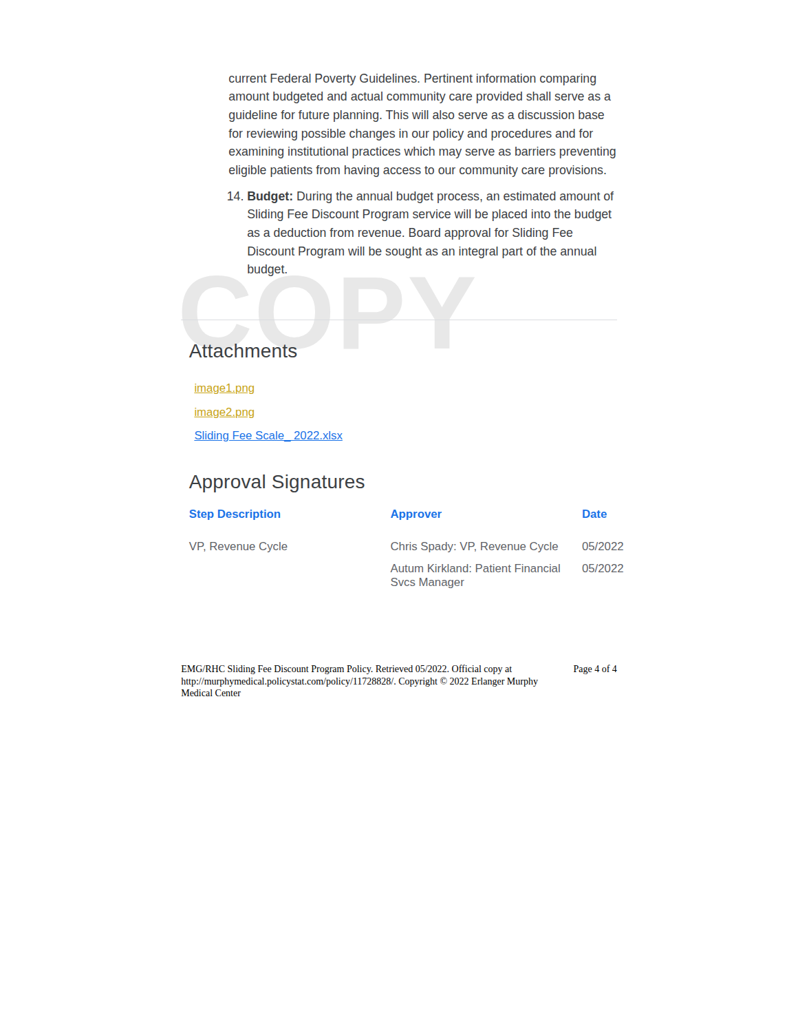COPY
current Federal Poverty Guidelines. Pertinent information comparing amount budgeted and actual community care provided shall serve as a guideline for future planning. This will also serve as a discussion base for reviewing possible changes in our policy and procedures and for examining institutional practices which may serve as barriers preventing eligible patients from having access to our community care provisions.
14. Budget: During the annual budget process, an estimated amount of Sliding Fee Discount Program service will be placed into the budget as a deduction from revenue. Board approval for Sliding Fee Discount Program will be sought as an integral part of the annual budget.
Attachments
image1.png
image2.png
Sliding Fee Scale_ 2022.xlsx
Approval Signatures
| Step Description | Approver | Date |
| --- | --- | --- |
| VP, Revenue Cycle | Chris Spady: VP, Revenue Cycle | 05/2022 |
| | Autum Kirkland: Patient Financial Svcs Manager | 05/2022 |
EMG/RHC Sliding Fee Discount Program Policy. Retrieved 05/2022. Official copy at http://murphymedical.policystat.com/policy/11728828/. Copyright © 2022 Erlanger Murphy Medical Center
Page 4 of 4